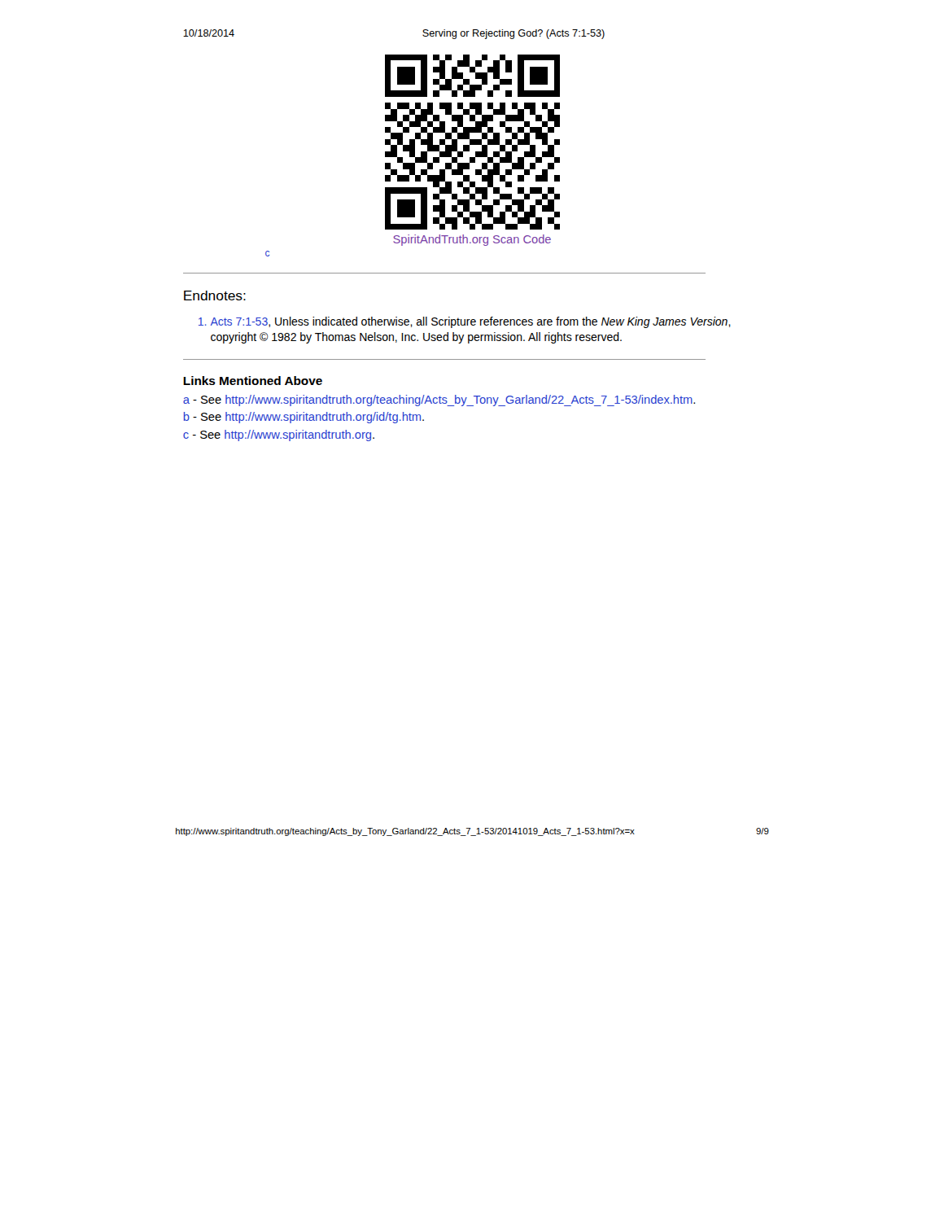10/18/2014
Serving or Rejecting God? (Acts 7:1-53)
SpiritAndTruth.org Scan Code
c
Endnotes:
Acts 7:1-53, Unless indicated otherwise, all Scripture references are from the New King James Version, copyright © 1982 by Thomas Nelson, Inc. Used by permission. All rights reserved.
Links Mentioned Above
a - See http://www.spiritandtruth.org/teaching/Acts_by_Tony_Garland/22_Acts_7_1-53/index.htm.
b - See http://www.spiritandtruth.org/id/tg.htm.
c - See http://www.spiritandtruth.org.
http://www.spiritandtruth.org/teaching/Acts_by_Tony_Garland/22_Acts_7_1-53/20141019_Acts_7_1-53.html?x=x
9/9